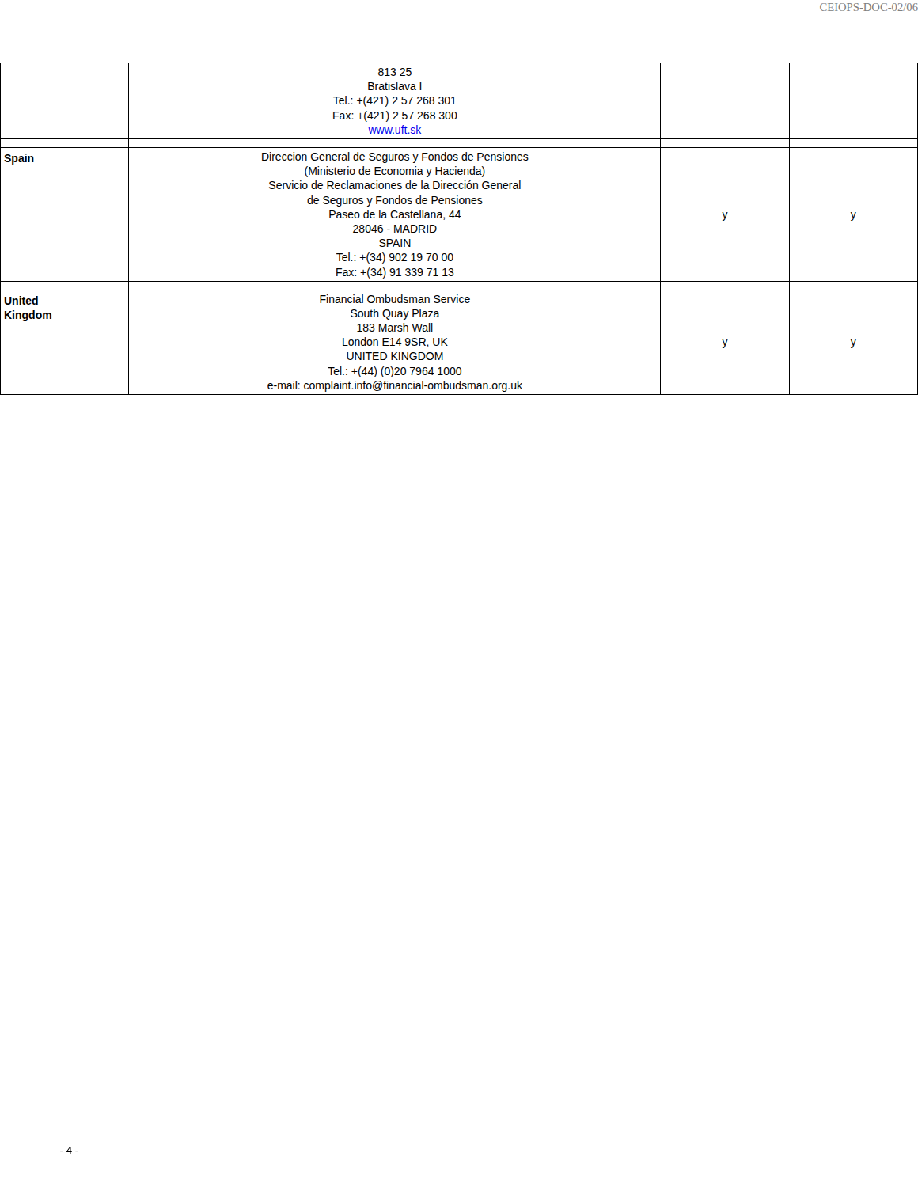CEIOPS-DOC-02/06
| | 813 25 Bratislava I Tel.: +(421) 2 57 268 301 Fax: +(421) 2 57 268 300 www.uft.sk | | |
| Spain | Direccion General de Seguros y Fondos de Pensiones (Ministerio de Economia y Hacienda) Servicio de Reclamaciones de la Dirección General de Seguros y Fondos de Pensiones Paseo de la Castellana, 44 28046 - MADRID SPAIN Tel.: +(34) 902 19 70 00 Fax: +(34) 91 339 71 13 | y | y |
| United Kingdom | Financial Ombudsman Service South Quay Plaza 183 Marsh Wall London E14 9SR, UK UNITED KINGDOM Tel.: +(44) (0)20 7964 1000 e-mail: complaint.info@financial-ombudsman.org.uk | y | y |
- 4 -